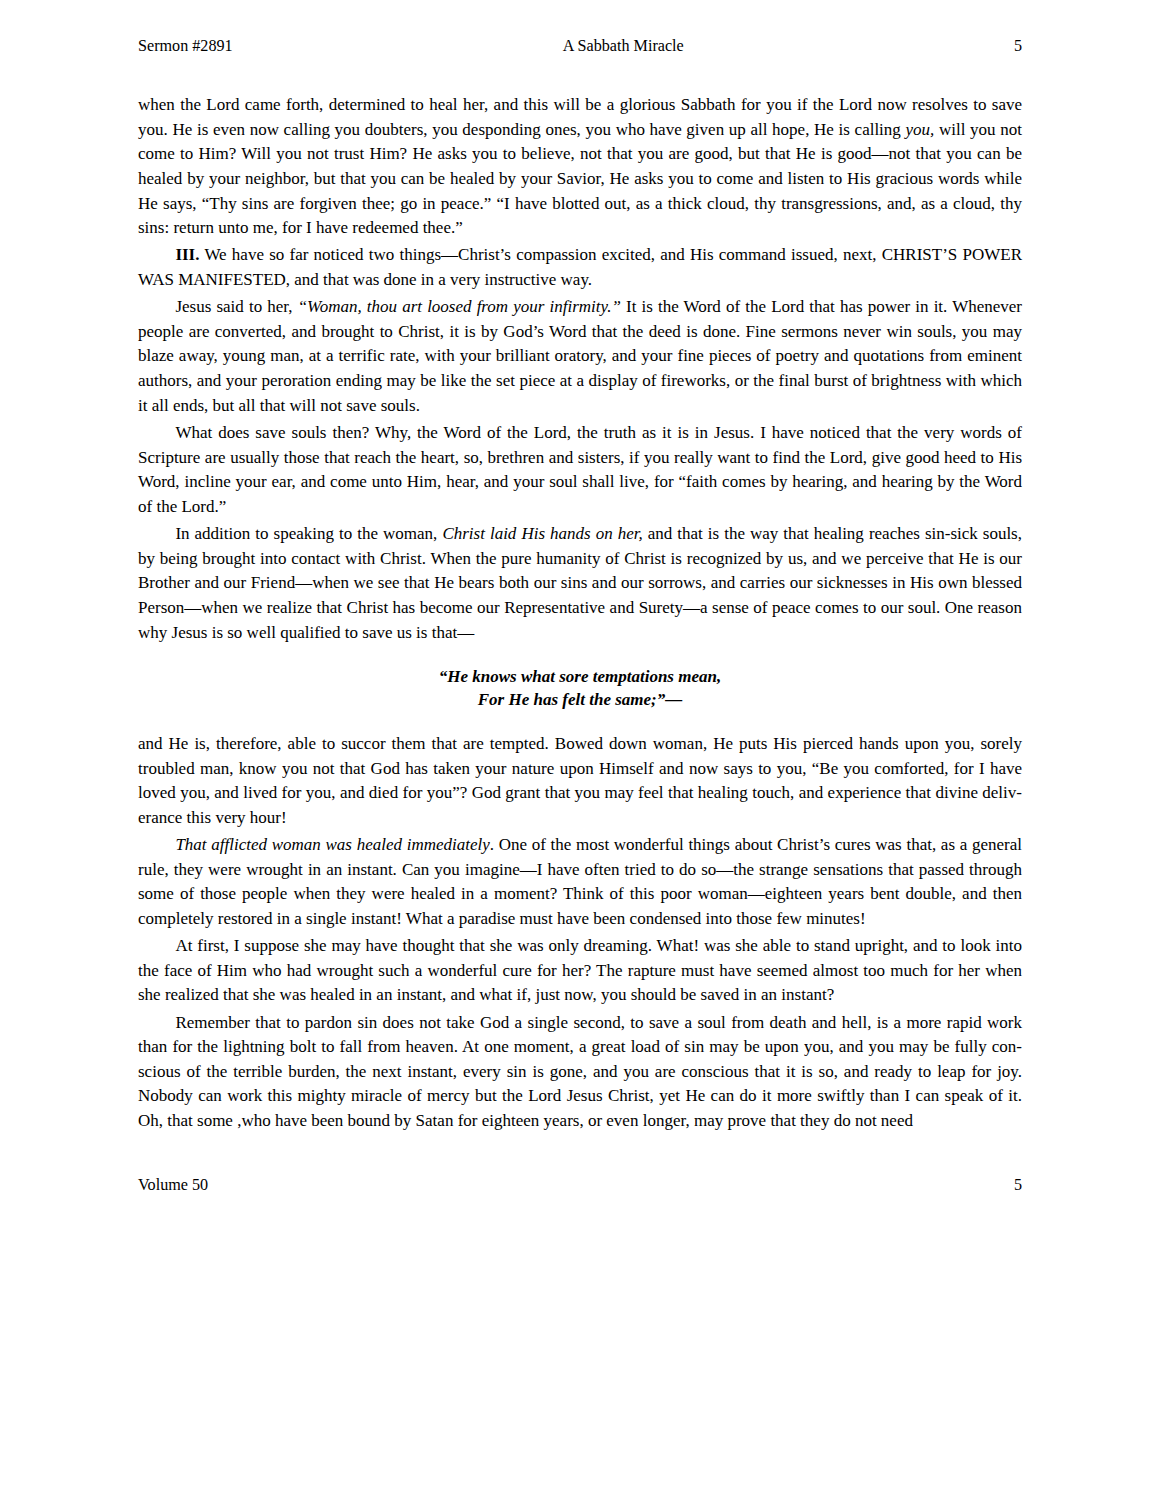Sermon #2891 A Sabbath Miracle 5
when the Lord came forth, determined to heal her, and this will be a glorious Sabbath for you if the Lord now resolves to save you. He is even now calling you doubters, you desponding ones, you who have given up all hope, He is calling you, will you not come to Him? Will you not trust Him? He asks you to believe, not that you are good, but that He is good—not that you can be healed by your neighbor, but that you can be healed by your Savior, He asks you to come and listen to His gracious words while He says, “Thy sins are forgiven thee; go in peace.” “I have blotted out, as a thick cloud, thy transgressions, and, as a cloud, thy sins: return unto me, for I have redeemed thee.”
III. We have so far noticed two things—Christ’s compassion excited, and His command issued, next, CHRIST’S POWER WAS MANIFESTED, and that was done in a very instructive way.
Jesus said to her, “Woman, thou art loosed from your infirmity.” It is the Word of the Lord that has power in it. Whenever people are converted, and brought to Christ, it is by God’s Word that the deed is done. Fine sermons never win souls, you may blaze away, young man, at a terrific rate, with your brilliant oratory, and your fine pieces of poetry and quotations from eminent authors, and your peroration ending may be like the set piece at a display of fireworks, or the final burst of brightness with which it all ends, but all that will not save souls.
What does save souls then? Why, the Word of the Lord, the truth as it is in Jesus. I have noticed that the very words of Scripture are usually those that reach the heart, so, brethren and sisters, if you really want to find the Lord, give good heed to His Word, incline your ear, and come unto Him, hear, and your soul shall live, for “faith comes by hearing, and hearing by the Word of the Lord.”
In addition to speaking to the woman, Christ laid His hands on her, and that is the way that healing reaches sin-sick souls, by being brought into contact with Christ. When the pure humanity of Christ is recognized by us, and we perceive that He is our Brother and our Friend—when we see that He bears both our sins and our sorrows, and carries our sicknesses in His own blessed Person—when we realize that Christ has become our Representative and Surety—a sense of peace comes to our soul. One reason why Jesus is so well qualified to save us is that—
“He knows what sore temptations mean,
For He has felt the same;”—
and He is, therefore, able to succor them that are tempted. Bowed down woman, He puts His pierced hands upon you, sorely troubled man, know you not that God has taken your nature upon Himself and now says to you, “Be you comforted, for I have loved you, and lived for you, and died for you”? God grant that you may feel that healing touch, and experience that divine deliverance this very hour!
That afflicted woman was healed immediately. One of the most wonderful things about Christ’s cures was that, as a general rule, they were wrought in an instant. Can you imagine—I have often tried to do so—the strange sensations that passed through some of those people when they were healed in a moment? Think of this poor woman—eighteen years bent double, and then completely restored in a single instant! What a paradise must have been condensed into those few minutes!
At first, I suppose she may have thought that she was only dreaming. What! was she able to stand upright, and to look into the face of Him who had wrought such a wonderful cure for her? The rapture must have seemed almost too much for her when she realized that she was healed in an instant, and what if, just now, you should be saved in an instant?
Remember that to pardon sin does not take God a single second, to save a soul from death and hell, is a more rapid work than for the lightning bolt to fall from heaven. At one moment, a great load of sin may be upon you, and you may be fully conscious of the terrible burden, the next instant, every sin is gone, and you are conscious that it is so, and ready to leap for joy. Nobody can work this mighty miracle of mercy but the Lord Jesus Christ, yet He can do it more swiftly than I can speak of it. Oh, that some ,who have been bound by Satan for eighteen years, or even longer, may prove that they do not need
Volume 50 5